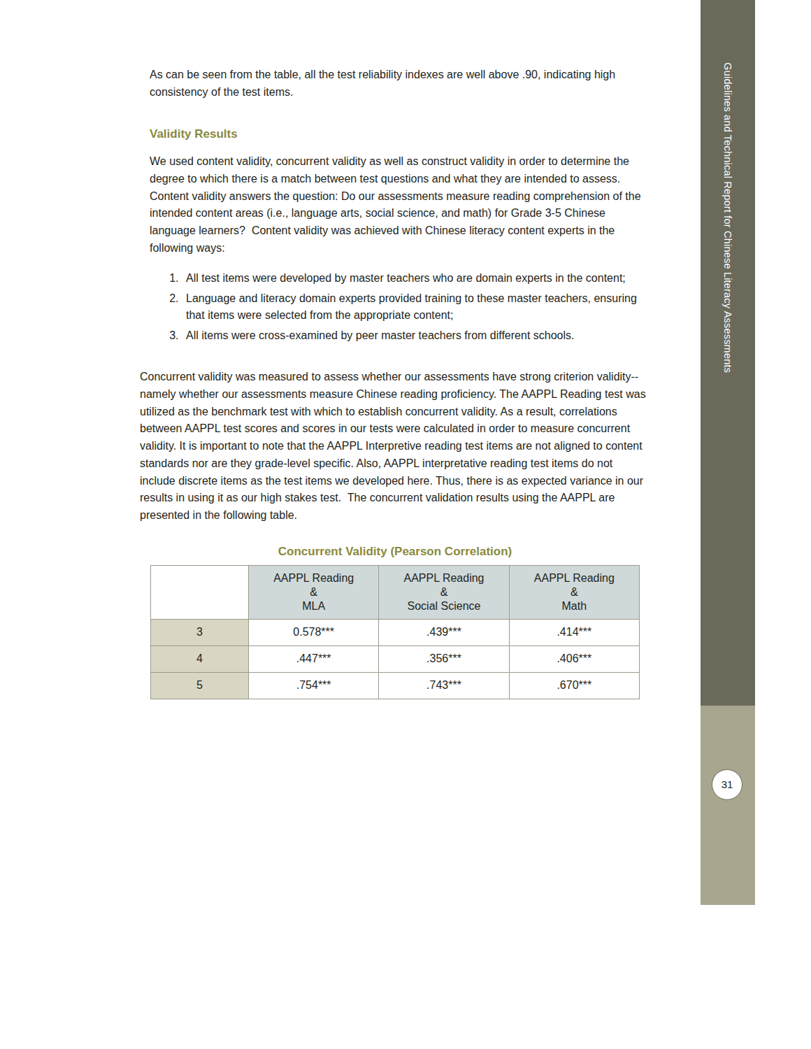Guidelines and Technical Report for Chinese Literacy Assessments
31
As can be seen from the table, all the test reliability indexes are well above .90, indicating high consistency of the test items.
Validity Results
We used content validity, concurrent validity as well as construct validity in order to determine the degree to which there is a match between test questions and what they are intended to assess. Content validity answers the question: Do our assessments measure reading comprehension of the intended content areas (i.e., language arts, social science, and math) for Grade 3-5 Chinese language learners? Content validity was achieved with Chinese literacy content experts in the following ways:
All test items were developed by master teachers who are domain experts in the content;
Language and literacy domain experts provided training to these master teachers, ensuring that items were selected from the appropriate content;
All items were cross-examined by peer master teachers from different schools.
Concurrent validity was measured to assess whether our assessments have strong criterion validity--namely whether our assessments measure Chinese reading proficiency. The AAPPL Reading test was utilized as the benchmark test with which to establish concurrent validity. As a result, correlations between AAPPL test scores and scores in our tests were calculated in order to measure concurrent validity. It is important to note that the AAPPL Interpretive reading test items are not aligned to content standards nor are they grade-level specific. Also, AAPPL interpretative reading test items do not include discrete items as the test items we developed here. Thus, there is as expected variance in our results in using it as our high stakes test. The concurrent validation results using the AAPPL are presented in the following table.
Concurrent Validity (Pearson Correlation)
| | AAPPL Reading & MLA | AAPPL Reading & Social Science | AAPPL Reading & Math |
| --- | --- | --- | --- |
| 3 | 0.578*** | .439*** | .414*** |
| 4 | .447*** | .356*** | .406*** |
| 5 | .754*** | .743*** | .670*** |